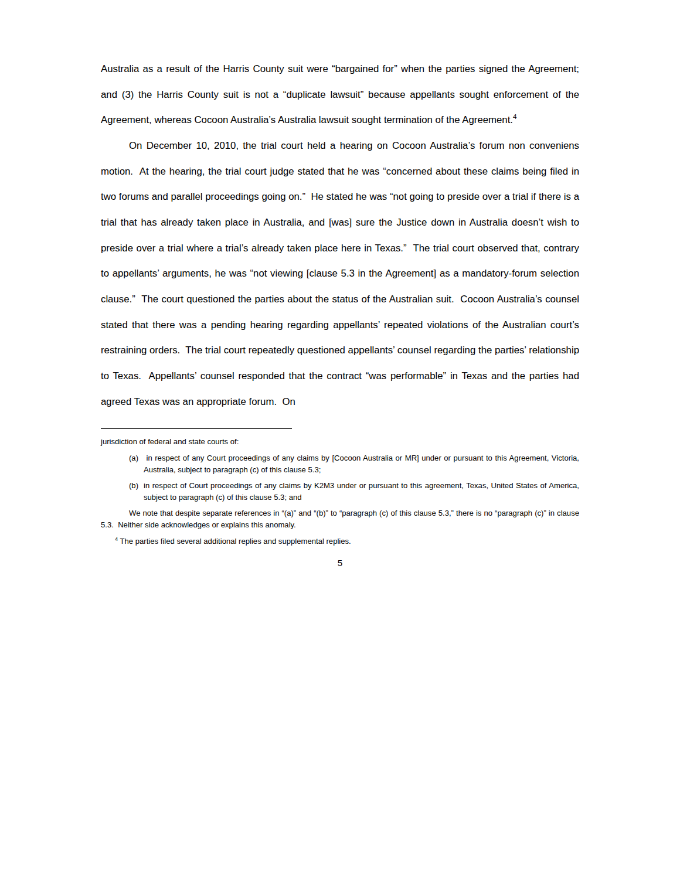Australia as a result of the Harris County suit were “bargained for” when the parties signed the Agreement; and (3) the Harris County suit is not a “duplicate lawsuit” because appellants sought enforcement of the Agreement, whereas Cocoon Australia’s Australia lawsuit sought termination of the Agreement.4
On December 10, 2010, the trial court held a hearing on Cocoon Australia’s forum non conveniens motion. At the hearing, the trial court judge stated that he was “concerned about these claims being filed in two forums and parallel proceedings going on.” He stated he was “not going to preside over a trial if there is a trial that has already taken place in Australia, and [was] sure the Justice down in Australia doesn’t wish to preside over a trial where a trial’s already taken place here in Texas.” The trial court observed that, contrary to appellants’ arguments, he was “not viewing [clause 5.3 in the Agreement] as a mandatory-forum selection clause.” The court questioned the parties about the status of the Australian suit. Cocoon Australia’s counsel stated that there was a pending hearing regarding appellants’ repeated violations of the Australian court’s restraining orders. The trial court repeatedly questioned appellants’ counsel regarding the parties’ relationship to Texas. Appellants’ counsel responded that the contract “was performable” in Texas and the parties had agreed Texas was an appropriate forum. On
jurisdiction of federal and state courts of:
(a) in respect of any Court proceedings of any claims by [Cocoon Australia or MR] under or pursuant to this Agreement, Victoria, Australia, subject to paragraph (c) of this clause 5.3;
(b) in respect of Court proceedings of any claims by K2M3 under or pursuant to this agreement, Texas, United States of America, subject to paragraph (c) of this clause 5.3; and
We note that despite separate references in “(a)” and “(b)” to “paragraph (c) of this clause 5.3,” there is no “paragraph (c)” in clause 5.3. Neither side acknowledges or explains this anomaly.
4 The parties filed several additional replies and supplemental replies.
5